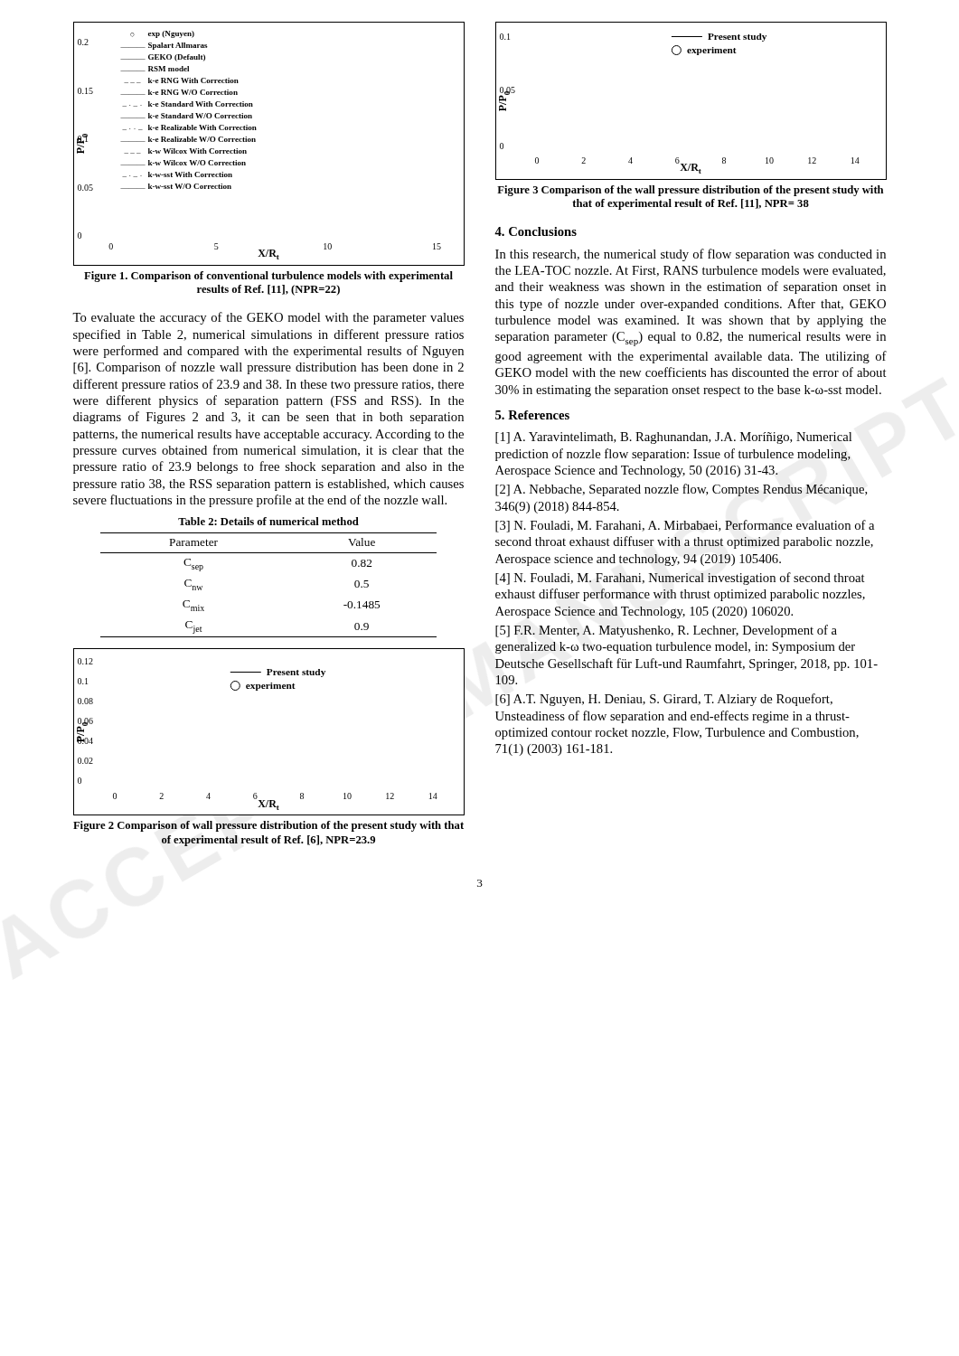ACCEPTED MANUSCRIPT
P/P0 0.2 0.15 0.1 0.05 0 0 5 10 15 X/Rt
○exp (Nguyen)
———Spalart Allmaras
———GEKO (Default)
———RSM model
– – –k-e RNG With Correction
———k-e RNG W/O Correction
– · – ·k-e Standard With Correction
———k-e Standard W/O Correction
– · · –k-e Realizable With Correction
———k-e Realizable W/O Correction
– – –k-w Wilcox With Correction
———k-w Wilcox W/O Correction
– · – ·k-w-sst With Correction
———k-w-sst W/O Correction
Figure 1. Comparison of conventional turbulence models with experimental results of Ref. [11], (NPR=22)
To evaluate the accuracy of the GEKO model with the parameter values specified in Table 2, numerical simulations in different pressure ratios were performed and compared with the experimental results of Nguyen [6]. Comparison of nozzle wall pressure distribution has been done in 2 different pressure ratios of 23.9 and 38. In these two pressure ratios, there were different physics of separation pattern (FSS and RSS). In the diagrams of Figures 2 and 3, it can be seen that in both separation patterns, the numerical results have acceptable accuracy. According to the pressure curves obtained from numerical simulation, it is clear that the pressure ratio of 23.9 belongs to free shock separation and also in the pressure ratio 38, the RSS separation pattern is established, which causes severe fluctuations in the pressure profile at the end of the nozzle wall.
Table 2: Details of numerical method
| Parameter | Value |
| --- | --- |
| C sep | 0.82 |
| C nw | 0.5 |
| C mix | -0.1485 |
| C jet | 0.9 |
P/P0 0.12 0.1 0.08 0.06 0.04 0.02 0 0 2 4 6 8 10 12 14 X/Rt
Present study
experiment
Figure 2 Comparison of wall pressure distribution of the present study with that of experimental result of Ref. [6], NPR=23.9
P/P0 0.1 0.05 0 0 2 4 6 8 10 12 14 X/Rt
Present study
experiment
Figure 3 Comparison of the wall pressure distribution of the present study with that of experimental result of Ref. [11], NPR= 38
4. Conclusions
In this research, the numerical study of flow separation was conducted in the LEA-TOC nozzle. At First, RANS turbulence models were evaluated, and their weakness was shown in the estimation of separation onset in this type of nozzle under over-expanded conditions. After that, GEKO turbulence model was examined. It was shown that by applying the separation parameter (Csep) equal to 0.82, the numerical results were in good agreement with the experimental available data. The utilizing of GEKO model with the new coefficients has discounted the error of about 30% in estimating the separation onset respect to the base k-ω-sst model.
5. References
[1] A. Yaravintelimath, B. Raghunandan, J.A. Moríñigo, Numerical prediction of nozzle flow separation: Issue of turbulence modeling, Aerospace Science and Technology, 50 (2016) 31-43.
[2] A. Nebbache, Separated nozzle flow, Comptes Rendus Mécanique, 346(9) (2018) 844-854.
[3] N. Fouladi, M. Farahani, A. Mirbabaei, Performance evaluation of a second throat exhaust diffuser with a thrust optimized parabolic nozzle, Aerospace science and technology, 94 (2019) 105406.
[4] N. Fouladi, M. Farahani, Numerical investigation of second throat exhaust diffuser performance with thrust optimized parabolic nozzles, Aerospace Science and Technology, 105 (2020) 106020.
[5] F.R. Menter, A. Matyushenko, R. Lechner, Development of a generalized k-ω two-equation turbulence model, in: Symposium der Deutsche Gesellschaft für Luft-und Raumfahrt, Springer, 2018, pp. 101-109.
[6] A.T. Nguyen, H. Deniau, S. Girard, T. Alziary de Roquefort, Unsteadiness of flow separation and end-effects regime in a thrust-optimized contour rocket nozzle, Flow, Turbulence and Combustion, 71(1) (2003) 161-181.
3